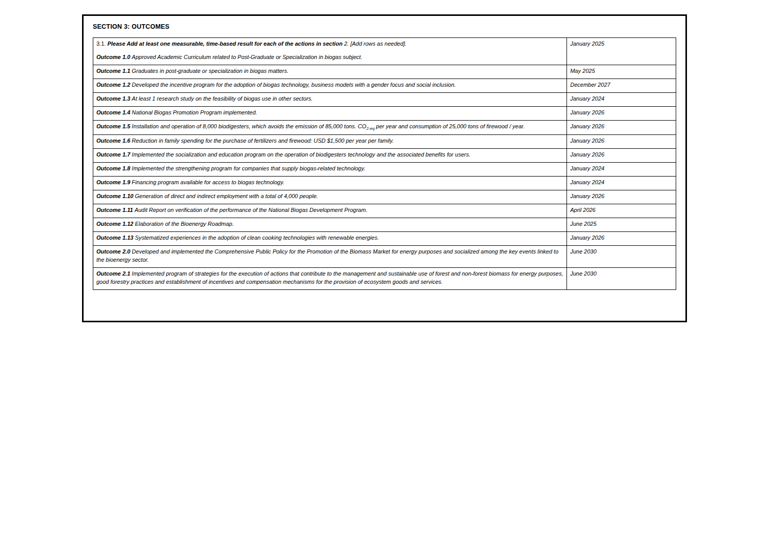SECTION 3: OUTCOMES
| 3.1. Please Add at least one measurable, time-based result for each of the actions in section 2. [Add rows as needed]. Outcome 1.0 Approved Academic Curriculum related to Post-Graduate or Specialization in biogas subject. | January 2025 |
| Outcome 1.1 Graduates in post-graduate or specialization in biogas matters. | May 2025 |
| Outcome 1.2 Developed the incentive program for the adoption of biogas technology, business models with a gender focus and social inclusion. | December 2027 |
| Outcome 1.3 At least 1 research study on the feasibility of biogas use in other sectors. | January 2024 |
| Outcome 1.4 National Biogas Promotion Program implemented. | January 2026 |
| Outcome 1.5 Installation and operation of 8,000 biodigesters, which avoids the emission of 85,000 tons. CO 2-eq per year and consumption of 25,000 tons of firewood / year. | January 2026 |
| Outcome 1.6 Reduction in family spending for the purchase of fertilizers and firewood: USD $1,500 per year per family. | January 2026 |
| Outcome 1.7 Implemented the socialization and education program on the operation of biodigesters technology and the associated benefits for users. | January 2026 |
| Outcome 1.8 Implemented the strengthening program for companies that supply biogas-related technology. | January 2024 |
| Outcome 1.9 Financing program available for access to biogas technology. | January 2024 |
| Outcome 1.10 Generation of direct and indirect employment with a total of 4,000 people. | January 2026 |
| Outcome 1.11 Audit Report on verification of the performance of the National Biogas Development Program. | April 2026 |
| Outcome 1.12 Elaboration of the Bioenergy Roadmap. | June 2025 |
| Outcome 1.13 Systematized experiences in the adoption of clean cooking technologies with renewable energies. | January 2026 |
| Outcome 2.0 Developed and implemented the Comprehensive Public Policy for the Promotion of the Biomass Market for energy purposes and socialized among the key events linked to the bioenergy sector. | June 2030 |
| Outcome 2.1 Implemented program of strategies for the execution of actions that contribute to the management and sustainable use of forest and non-forest biomass for energy purposes, good forestry practices and establishment of incentives and compensation mechanisms for the provision of ecosystem goods and services. | June 2030 |